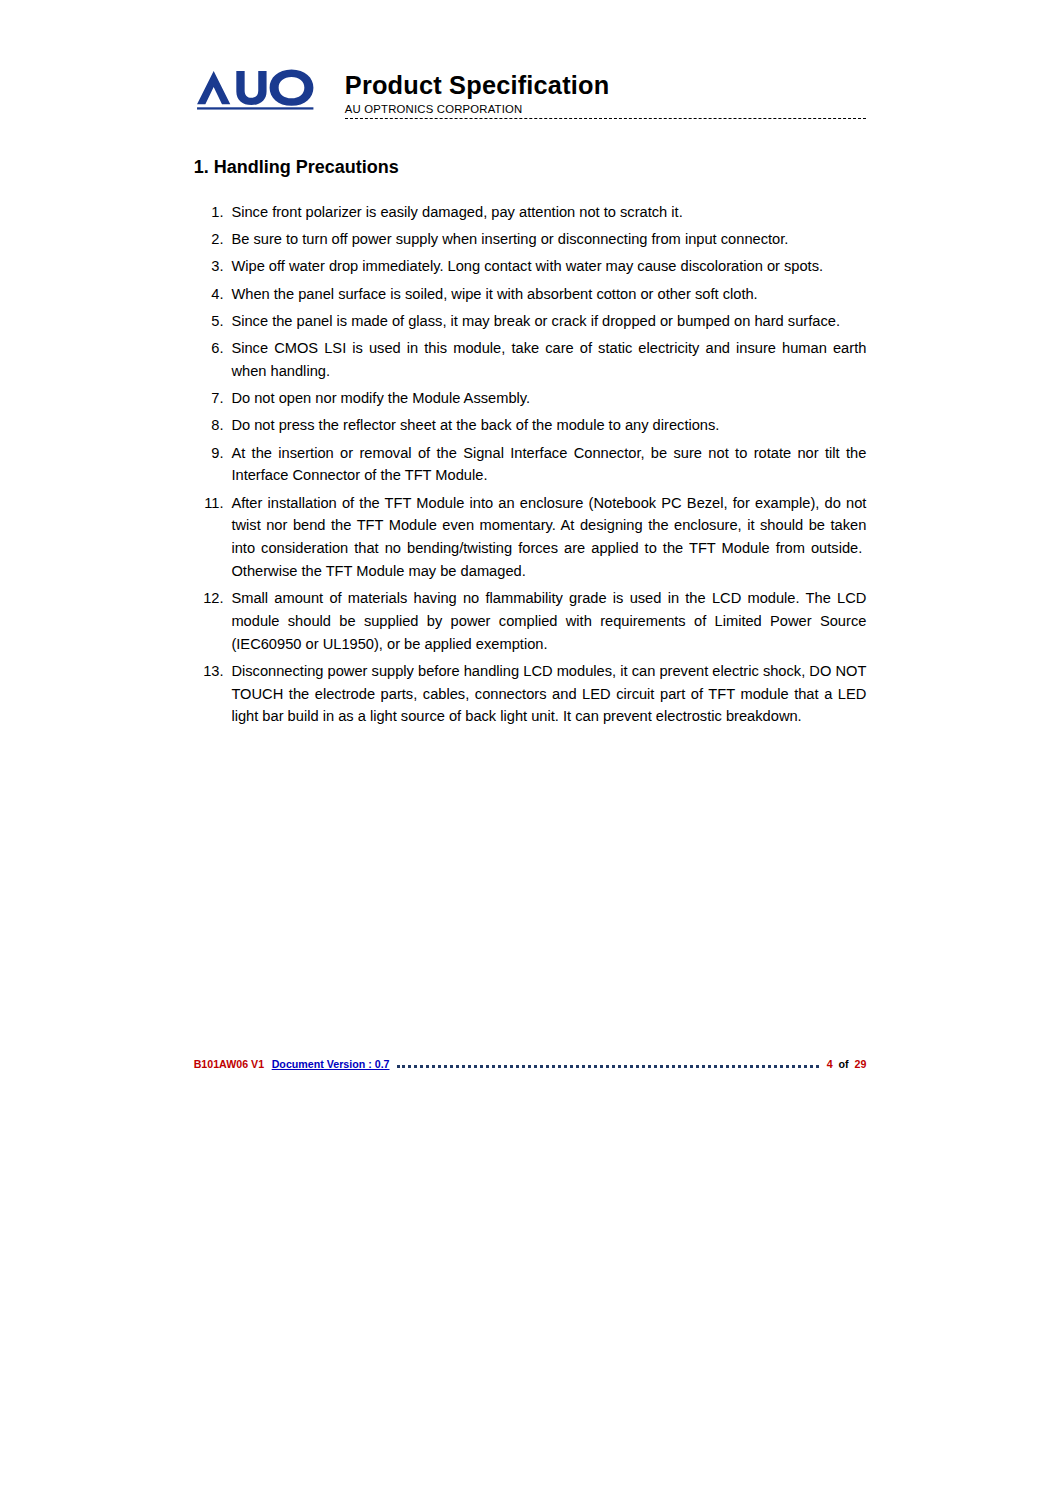Product Specification
AU OPTRONICS CORPORATION
1. Handling Precautions
Since front polarizer is easily damaged, pay attention not to scratch it.
Be sure to turn off power supply when inserting or disconnecting from input connector.
Wipe off water drop immediately. Long contact with water may cause discoloration or spots.
When the panel surface is soiled, wipe it with absorbent cotton or other soft cloth.
Since the panel is made of glass, it may break or crack if dropped or bumped on hard surface.
Since CMOS LSI is used in this module, take care of static electricity and insure human earth when handling.
Do not open nor modify the Module Assembly.
Do not press the reflector sheet at the back of the module to any directions.
At the insertion or removal of the Signal Interface Connector, be sure not to rotate nor tilt the Interface Connector of the TFT Module.
After installation of the TFT Module into an enclosure (Notebook PC Bezel, for example), do not twist nor bend the TFT Module even momentary. At designing the enclosure, it should be taken into consideration that no bending/twisting forces are applied to the TFT Module from outside. Otherwise the TFT Module may be damaged.
Small amount of materials having no flammability grade is used in the LCD module. The LCD module should be supplied by power complied with requirements of Limited Power Source (IEC60950 or UL1950), or be applied exemption.
Disconnecting power supply before handling LCD modules, it can prevent electric shock, DO NOT TOUCH the electrode parts, cables, connectors and LED circuit part of TFT module that a LED light bar build in as a light source of back light unit. It can prevent electrostic breakdown.
B101AW06 V1 Document Version : 0.7
4 of 29